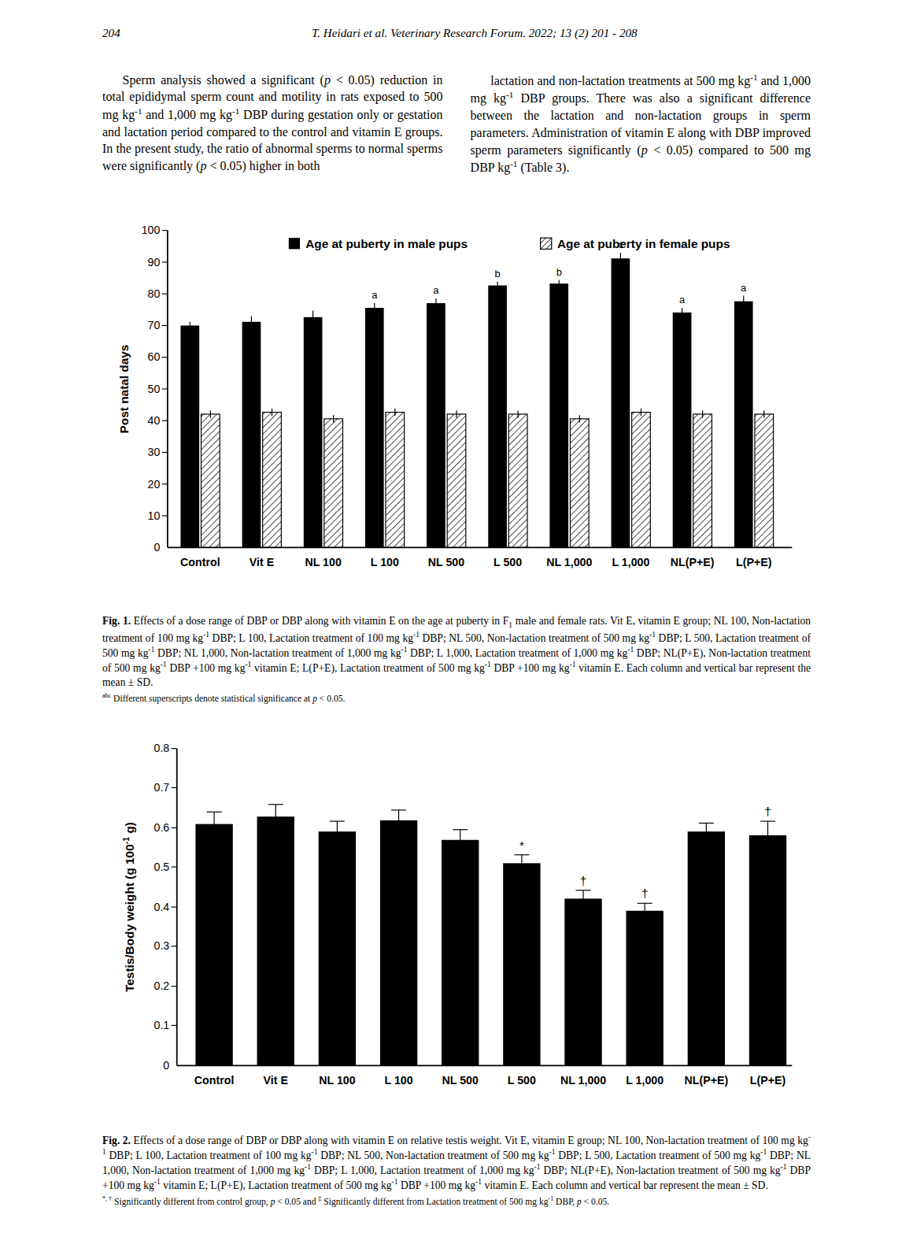204 T. Heidari et al. Veterinary Research Forum. 2022; 13 (2) 201 - 208
Sperm analysis showed a significant (p < 0.05) reduction in total epididymal sperm count and motility in rats exposed to 500 mg kg-1 and 1,000 mg kg-1 DBP during gestation only or gestation and lactation period compared to the control and vitamin E groups. In the present study, the ratio of abnormal sperms to normal sperms were significantly (p < 0.05) higher in both
lactation and non-lactation treatments at 500 mg kg-1 and 1,000 mg kg-1 DBP groups. There was also a significant difference between the lactation and non-lactation groups in sperm parameters. Administration of vitamin E along with DBP improved sperm parameters significantly (p < 0.05) compared to 500 mg DBP kg-1 (Table 3).
100 90 80 70 60 50 40 30 20 10 0 Post natal days Age at puberty in male pups Age at puberty in female pups a a b b c a a Control Vit E NL 100 L 100 NL 500 L 500 NL 1,000 L 1,000 NL(P+E) L(P+E)
Fig. 1. Effects of a dose range of DBP or DBP along with vitamin E on the age at puberty in F1 male and female rats. Vit E, vitamin E group; NL 100, Non-lactation treatment of 100 mg kg-1 DBP; L 100, Lactation treatment of 100 mg kg-1 DBP; NL 500, Non-lactation treatment of 500 mg kg-1 DBP; L 500, Lactation treatment of 500 mg kg-1 DBP; NL 1,000, Non-lactation treatment of 1,000 mg kg-1 DBP; L 1,000, Lactation treatment of 1,000 mg kg-1 DBP; NL(P+E), Non-lactation treatment of 500 mg kg-1 DBP +100 mg kg-1 vitamin E; L(P+E), Lactation treatment of 500 mg kg-1 DBP +100 mg kg-1 vitamin E. Each column and vertical bar represent the mean ± SD.
abc Different superscripts denote statistical significance at p < 0.05.
0.8 0.7 0.6 0.5 0.4 0.3 0.2 0.1 0 Testis/Body weight (g 100-1 g) * † † † Control Vit E NL 100 L 100 NL 500 L 500 NL 1,000 L 1,000 NL(P+E) L(P+E)
Fig. 2. Effects of a dose range of DBP or DBP along with vitamin E on relative testis weight. Vit E, vitamin E group; NL 100, Non-lactation treatment of 100 mg kg-1 DBP; L 100, Lactation treatment of 100 mg kg-1 DBP; NL 500, Non-lactation treatment of 500 mg kg-1 DBP; L 500, Lactation treatment of 500 mg kg-1 DBP; NL 1,000, Non-lactation treatment of 1,000 mg kg-1 DBP; L 1,000, Lactation treatment of 1,000 mg kg-1 DBP; NL(P+E), Non-lactation treatment of 500 mg kg-1 DBP +100 mg kg-1 vitamin E; L(P+E), Lactation treatment of 500 mg kg-1 DBP +100 mg kg-1 vitamin E. Each column and vertical bar represent the mean ± SD.
*, † Significantly different from control group, p < 0.05 and ‡ Significantly different from Lactation treatment of 500 mg kg-1 DBP, p < 0.05.